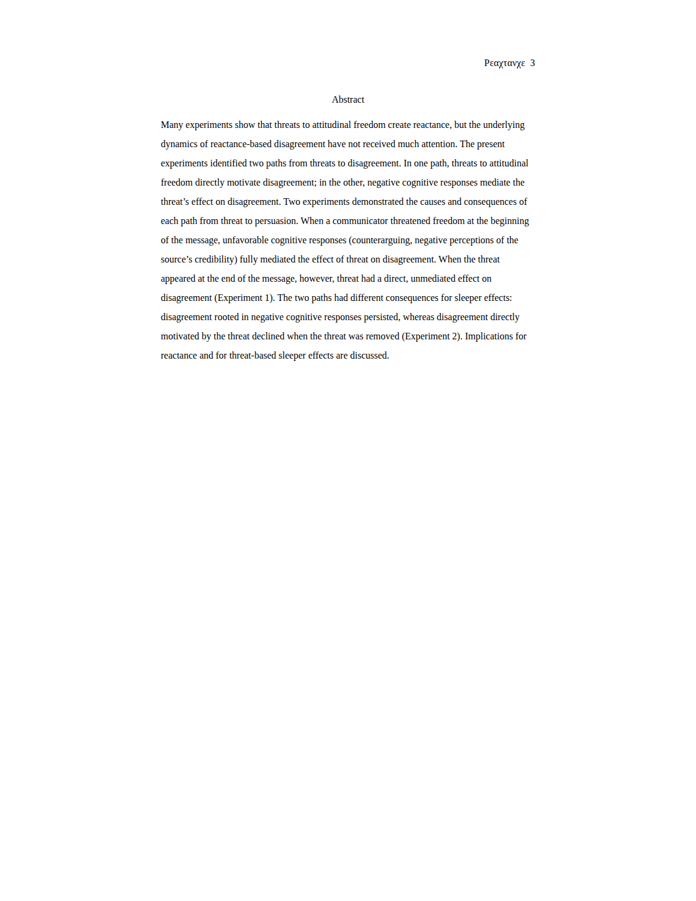Ρεαχτανχε 3
Abstract
Many experiments show that threats to attitudinal freedom create reactance, but the underlying dynamics of reactance-based disagreement have not received much attention. The present experiments identified two paths from threats to disagreement. In one path, threats to attitudinal freedom directly motivate disagreement; in the other, negative cognitive responses mediate the threat’s effect on disagreement. Two experiments demonstrated the causes and consequences of each path from threat to persuasion. When a communicator threatened freedom at the beginning of the message, unfavorable cognitive responses (counterarguing, negative perceptions of the source’s credibility) fully mediated the effect of threat on disagreement. When the threat appeared at the end of the message, however, threat had a direct, unmediated effect on disagreement (Experiment 1). The two paths had different consequences for sleeper effects: disagreement rooted in negative cognitive responses persisted, whereas disagreement directly motivated by the threat declined when the threat was removed (Experiment 2). Implications for reactance and for threat-based sleeper effects are discussed.